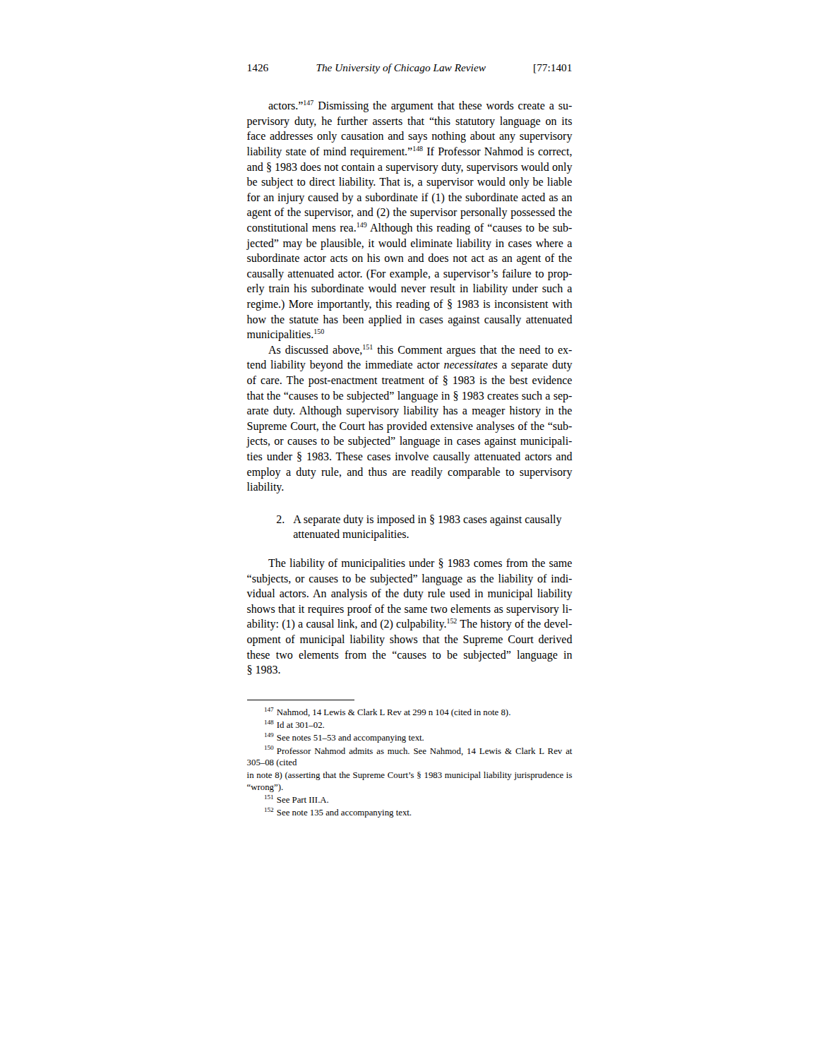1426 The University of Chicago Law Review [77:1401
actors.”147 Dismissing the argument that these words create a supervisory duty, he further asserts that “this statutory language on its face addresses only causation and says nothing about any supervisory liability state of mind requirement.”148 If Professor Nahmod is correct, and § 1983 does not contain a supervisory duty, supervisors would only be subject to direct liability. That is, a supervisor would only be liable for an injury caused by a subordinate if (1) the subordinate acted as an agent of the supervisor, and (2) the supervisor personally possessed the constitutional mens rea.149 Although this reading of “causes to be subjected” may be plausible, it would eliminate liability in cases where a subordinate actor acts on his own and does not act as an agent of the causally attenuated actor. (For example, a supervisor’s failure to properly train his subordinate would never result in liability under such a regime.) More importantly, this reading of § 1983 is inconsistent with how the statute has been applied in cases against causally attenuated municipalities.150
As discussed above,151 this Comment argues that the need to extend liability beyond the immediate actor necessitates a separate duty of care. The post-enactment treatment of § 1983 is the best evidence that the “causes to be subjected” language in § 1983 creates such a separate duty. Although supervisory liability has a meager history in the Supreme Court, the Court has provided extensive analyses of the “subjects, or causes to be subjected” language in cases against municipalities under § 1983. These cases involve causally attenuated actors and employ a duty rule, and thus are readily comparable to supervisory liability.
2. A separate duty is imposed in § 1983 cases against causally attenuated municipalities.
The liability of municipalities under § 1983 comes from the same “subjects, or causes to be subjected” language as the liability of individual actors. An analysis of the duty rule used in municipal liability shows that it requires proof of the same two elements as supervisory liability: (1) a causal link, and (2) culpability.152 The history of the development of municipal liability shows that the Supreme Court derived these two elements from the “causes to be subjected” language in § 1983.
147 Nahmod, 14 Lewis & Clark L Rev at 299 n 104 (cited in note 8).
148 Id at 301–02.
149 See notes 51–53 and accompanying text.
150 Professor Nahmod admits as much. See Nahmod, 14 Lewis & Clark L Rev at 305–08 (cited
in note 8) (asserting that the Supreme Court’s § 1983 municipal liability jurisprudence is “wrong”).
151 See Part III.A.
152 See note 135 and accompanying text.